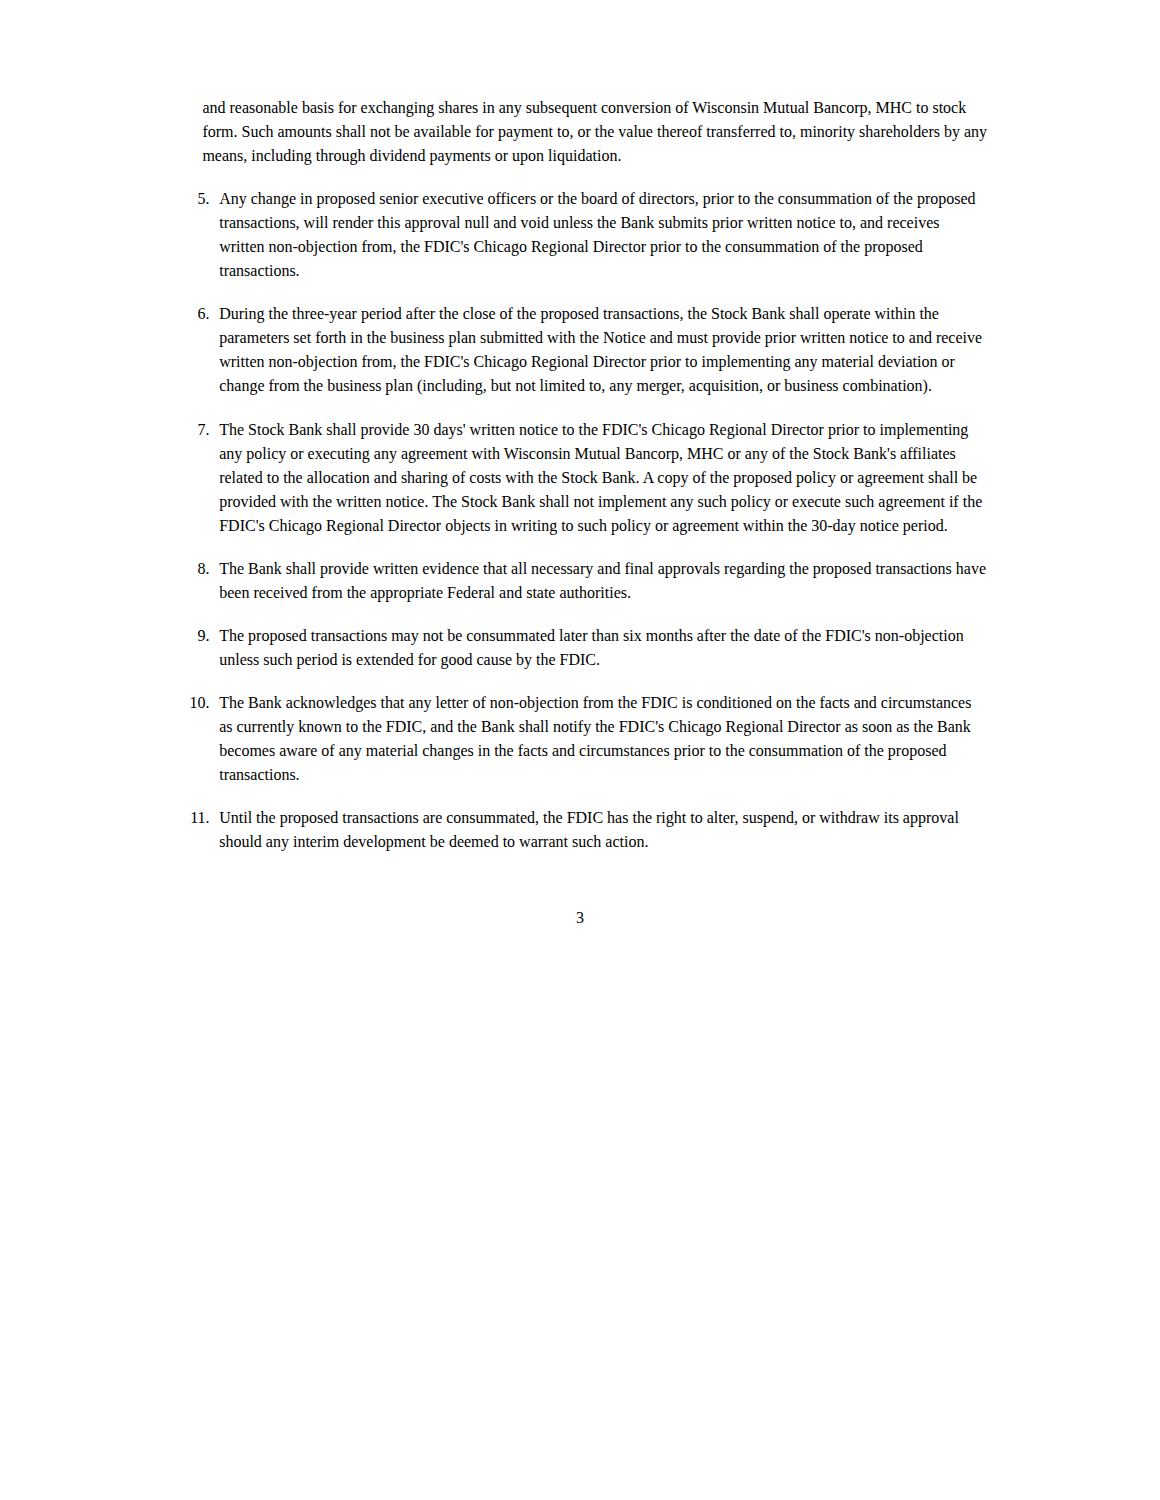and reasonable basis for exchanging shares in any subsequent conversion of Wisconsin Mutual Bancorp, MHC to stock form. Such amounts shall not be available for payment to, or the value thereof transferred to, minority shareholders by any means, including through dividend payments or upon liquidation.
Any change in proposed senior executive officers or the board of directors, prior to the consummation of the proposed transactions, will render this approval null and void unless the Bank submits prior written notice to, and receives written non-objection from, the FDIC's Chicago Regional Director prior to the consummation of the proposed transactions.
During the three-year period after the close of the proposed transactions, the Stock Bank shall operate within the parameters set forth in the business plan submitted with the Notice and must provide prior written notice to and receive written non-objection from, the FDIC's Chicago Regional Director prior to implementing any material deviation or change from the business plan (including, but not limited to, any merger, acquisition, or business combination).
The Stock Bank shall provide 30 days' written notice to the FDIC's Chicago Regional Director prior to implementing any policy or executing any agreement with Wisconsin Mutual Bancorp, MHC or any of the Stock Bank's affiliates related to the allocation and sharing of costs with the Stock Bank. A copy of the proposed policy or agreement shall be provided with the written notice. The Stock Bank shall not implement any such policy or execute such agreement if the FDIC's Chicago Regional Director objects in writing to such policy or agreement within the 30-day notice period.
The Bank shall provide written evidence that all necessary and final approvals regarding the proposed transactions have been received from the appropriate Federal and state authorities.
The proposed transactions may not be consummated later than six months after the date of the FDIC's non-objection unless such period is extended for good cause by the FDIC.
The Bank acknowledges that any letter of non-objection from the FDIC is conditioned on the facts and circumstances as currently known to the FDIC, and the Bank shall notify the FDIC's Chicago Regional Director as soon as the Bank becomes aware of any material changes in the facts and circumstances prior to the consummation of the proposed transactions.
Until the proposed transactions are consummated, the FDIC has the right to alter, suspend, or withdraw its approval should any interim development be deemed to warrant such action.
3